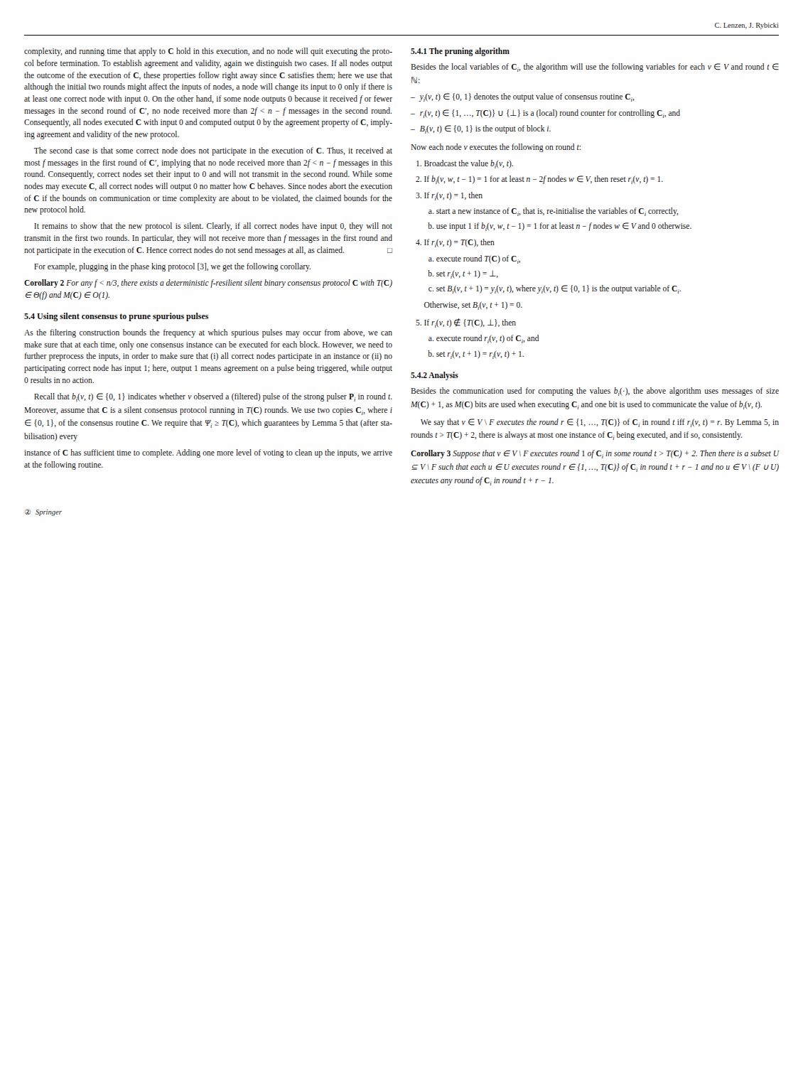C. Lenzen, J. Rybicki
complexity, and running time that apply to C hold in this execution, and no node will quit executing the protocol before termination. To establish agreement and validity, again we distinguish two cases. If all nodes output the outcome of the execution of C, these properties follow right away since C satisfies them; here we use that although the initial two rounds might affect the inputs of nodes, a node will change its input to 0 only if there is at least one correct node with input 0. On the other hand, if some node outputs 0 because it received f or fewer messages in the second round of C′, no node received more than 2f < n − f messages in the second round. Consequently, all nodes executed C with input 0 and computed output 0 by the agreement property of C, implying agreement and validity of the new protocol.
The second case is that some correct node does not participate in the execution of C. Thus, it received at most f messages in the first round of C′, implying that no node received more than 2f < n − f messages in this round. Consequently, correct nodes set their input to 0 and will not transmit in the second round. While some nodes may execute C, all correct nodes will output 0 no matter how C behaves. Since nodes abort the execution of C if the bounds on communication or time complexity are about to be violated, the claimed bounds for the new protocol hold.
It remains to show that the new protocol is silent. Clearly, if all correct nodes have input 0, they will not transmit in the first two rounds. In particular, they will not receive more than f messages in the first round and not participate in the execution of C. Hence correct nodes do not send messages at all, as claimed. □
For example, plugging in the phase king protocol [3], we get the following corollary.
Corollary 2 For any f < n/3, there exists a deterministic f-resilient silent binary consensus protocol C with T(C) ∈ Θ(f) and M(C) ∈ O(1).
5.4 Using silent consensus to prune spurious pulses
As the filtering construction bounds the frequency at which spurious pulses may occur from above, we can make sure that at each time, only one consensus instance can be executed for each block. However, we need to further preprocess the inputs, in order to make sure that (i) all correct nodes participate in an instance or (ii) no participating correct node has input 1; here, output 1 means agreement on a pulse being triggered, while output 0 results in no action.
Recall that bi(v, t) ∈ {0, 1} indicates whether v observed a (filtered) pulse of the strong pulser Pi in round t. Moreover, assume that C is a silent consensus protocol running in T(C) rounds. We use two copies Ci, where i ∈ {0, 1}, of the consensus routine C. We require that Ψi ≥ T(C), which guarantees by Lemma 5 that (after stabilisation) every
instance of C has sufficient time to complete. Adding one more level of voting to clean up the inputs, we arrive at the following routine.
5.4.1 The pruning algorithm
Besides the local variables of Ci, the algorithm will use the following variables for each v ∈ V and round t ∈ ℕ:
yi(v, t) ∈ {0, 1} denotes the output value of consensus routine Ci,
ri(v, t) ∈ {1, …, T(C)} ∪ {⊥} is a (local) round counter for controlling Ci, and
Bi(v, t) ∈ {0, 1} is the output of block i.
Now each node v executes the following on round t:
Broadcast the value bi(v, t).
If bi(v, w, t − 1) = 1 for at least n − 2f nodes w ∈ V, then reset ri(v, t) = 1.
If ri(v, t) = 1, then
start a new instance of Ci, that is, re-initialise the variables of Ci correctly,
use input 1 if bi(v, w, t − 1) = 1 for at least n − f nodes w ∈ V and 0 otherwise.
If ri(v, t) = T(C), then
execute round T(C) of Ci,
set ri(v, t + 1) = ⊥,
set Bi(v, t + 1) = yi(v, t), where yi(v, t) ∈ {0, 1} is the output variable of Ci.
Otherwise, set Bi(v, t + 1) = 0.
If ri(v, t) ∉ {T(C), ⊥}, then
execute round ri(v, t) of Ci, and
set ri(v, t + 1) = ri(v, t) + 1.
5.4.2 Analysis
Besides the communication used for computing the values bi(·), the above algorithm uses messages of size M(C) + 1, as M(C) bits are used when executing Ci and one bit is used to communicate the value of bi(v, t).
We say that v ∈ V \ F executes the round r ∈ {1, …, T(C)} of Ci in round t iff ri(v, t) = r. By Lemma 5, in rounds t > T(C) + 2, there is always at most one instance of Ci being executed, and if so, consistently.
Corollary 3 Suppose that v ∈ V \ F executes round 1 of Ci in some round t > T(C) + 2. Then there is a subset U ⊆ V \ F such that each u ∈ U executes round r ∈ {1, …, T(C)} of Ci in round t + r − 1 and no u ∈ V \ (F ∪ U) executes any round of Ci in round t + r − 1.
② Springer